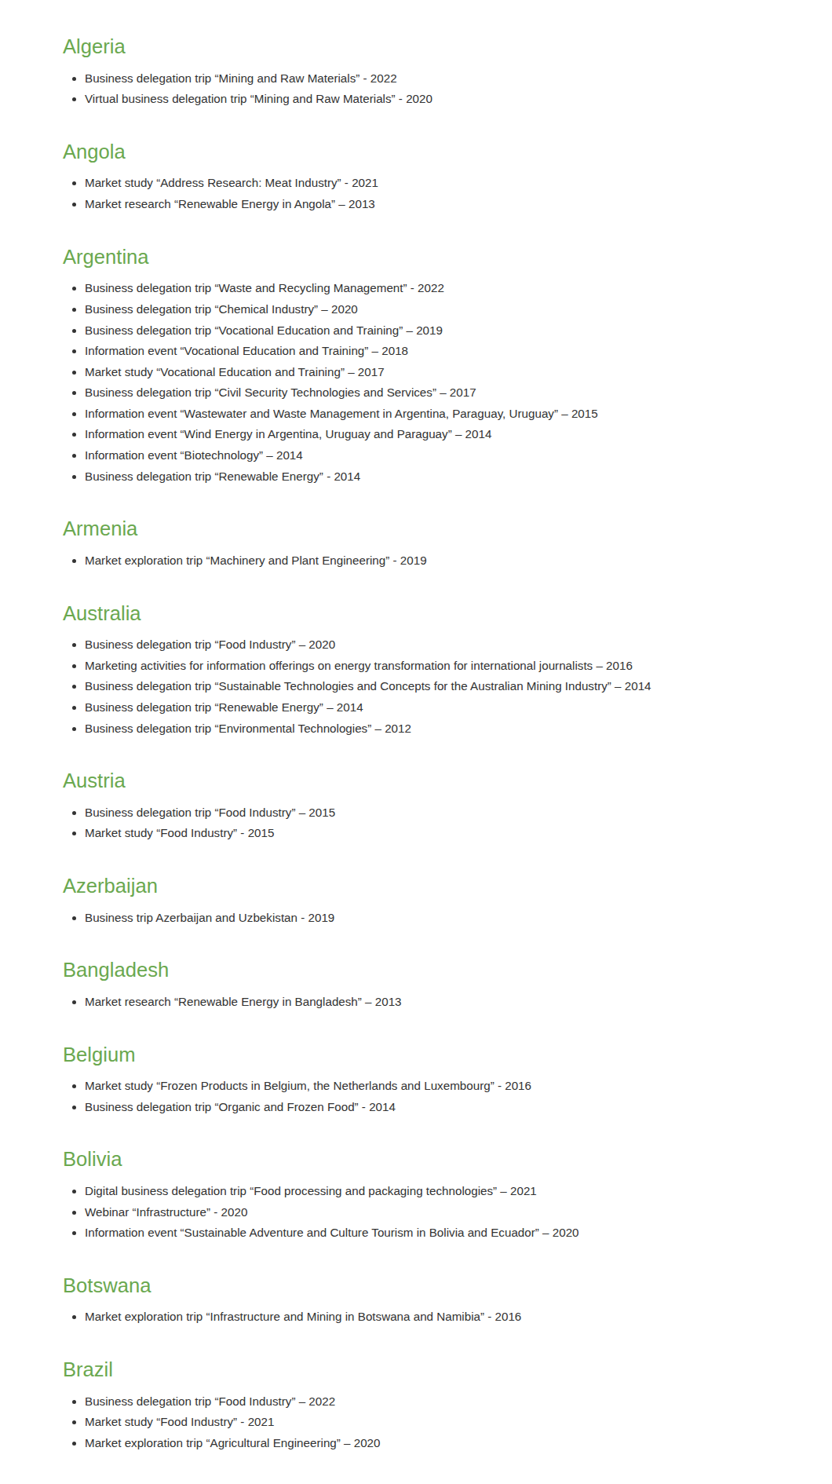Algeria
Business delegation trip “Mining and Raw Materials” - 2022
Virtual business delegation trip “Mining and Raw Materials” - 2020
Angola
Market study “Address Research: Meat Industry” - 2021
Market research “Renewable Energy in Angola” – 2013
Argentina
Business delegation trip “Waste and Recycling Management” - 2022
Business delegation trip “Chemical Industry” – 2020
Business delegation trip “Vocational Education and Training” – 2019
Information event “Vocational Education and Training” – 2018
Market study “Vocational Education and Training” – 2017
Business delegation trip “Civil Security Technologies and Services” – 2017
Information event “Wastewater and Waste Management in Argentina, Paraguay, Uruguay” – 2015
Information event “Wind Energy in Argentina, Uruguay and Paraguay” – 2014
Information event “Biotechnology” – 2014
Business delegation trip “Renewable Energy” - 2014
Armenia
Market exploration trip “Machinery and Plant Engineering” - 2019
Australia
Business delegation trip “Food Industry” – 2020
Marketing activities for information offerings on energy transformation for international journalists – 2016
Business delegation trip “Sustainable Technologies and Concepts for the Australian Mining Industry” – 2014
Business delegation trip “Renewable Energy” – 2014
Business delegation trip “Environmental Technologies” – 2012
Austria
Business delegation trip “Food Industry” – 2015
Market study “Food Industry” - 2015
Azerbaijan
Business trip Azerbaijan and Uzbekistan - 2019
Bangladesh
Market research “Renewable Energy in Bangladesh” – 2013
Belgium
Market study “Frozen Products in Belgium, the Netherlands and Luxembourg” - 2016
Business delegation trip “Organic and Frozen Food” - 2014
Bolivia
Digital business delegation trip “Food processing and packaging technologies” – 2021
Webinar “Infrastructure” - 2020
Information event “Sustainable Adventure and Culture Tourism in Bolivia and Ecuador” – 2020
Botswana
Market exploration trip “Infrastructure and Mining in Botswana and Namibia” - 2016
Brazil
Business delegation trip “Food Industry” – 2022
Market study “Food Industry” - 2021
Market exploration trip “Agricultural Engineering” – 2020